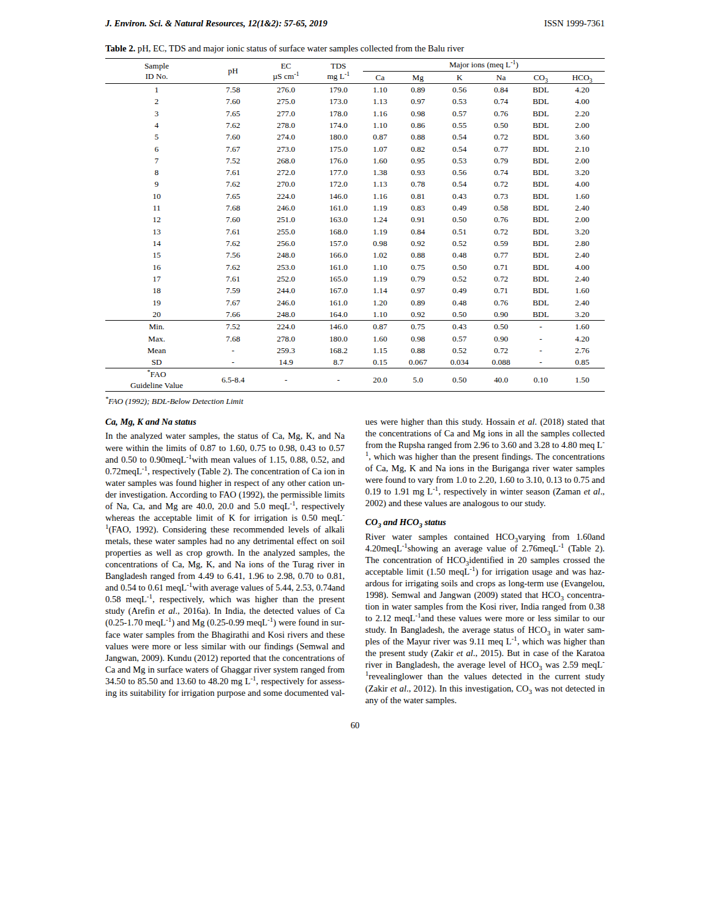J. Environ. Sci. & Natural Resources, 12(1&2): 57-65, 2019 ISSN 1999-7361
Table 2. pH, EC, TDS and major ionic status of surface water samples collected from the Balu river
| Sample ID No. | pH | EC µS cm -1 | TDS mg L -1 | Major ions (meq L -1 ) |
| --- | --- | --- | --- | --- |
| Ca | Mg | K | Na | CO 3 | HCO 3 |
| 1 | 7.58 | 276.0 | 179.0 | 1.10 | 0.89 | 0.56 | 0.84 | BDL | 4.20 |
| 2 | 7.60 | 275.0 | 173.0 | 1.13 | 0.97 | 0.53 | 0.74 | BDL | 4.00 |
| 3 | 7.65 | 277.0 | 178.0 | 1.16 | 0.98 | 0.57 | 0.76 | BDL | 2.20 |
| 4 | 7.62 | 278.0 | 174.0 | 1.10 | 0.86 | 0.55 | 0.50 | BDL | 2.00 |
| 5 | 7.60 | 274.0 | 180.0 | 0.87 | 0.88 | 0.54 | 0.72 | BDL | 3.60 |
| 6 | 7.67 | 273.0 | 175.0 | 1.07 | 0.82 | 0.54 | 0.77 | BDL | 2.10 |
| 7 | 7.52 | 268.0 | 176.0 | 1.60 | 0.95 | 0.53 | 0.79 | BDL | 2.00 |
| 8 | 7.61 | 272.0 | 177.0 | 1.38 | 0.93 | 0.56 | 0.74 | BDL | 3.20 |
| 9 | 7.62 | 270.0 | 172.0 | 1.13 | 0.78 | 0.54 | 0.72 | BDL | 4.00 |
| 10 | 7.65 | 224.0 | 146.0 | 1.16 | 0.81 | 0.43 | 0.73 | BDL | 1.60 |
| 11 | 7.68 | 246.0 | 161.0 | 1.19 | 0.83 | 0.49 | 0.58 | BDL | 2.40 |
| 12 | 7.60 | 251.0 | 163.0 | 1.24 | 0.91 | 0.50 | 0.76 | BDL | 2.00 |
| 13 | 7.61 | 255.0 | 168.0 | 1.19 | 0.84 | 0.51 | 0.72 | BDL | 3.20 |
| 14 | 7.62 | 256.0 | 157.0 | 0.98 | 0.92 | 0.52 | 0.59 | BDL | 2.80 |
| 15 | 7.56 | 248.0 | 166.0 | 1.02 | 0.88 | 0.48 | 0.77 | BDL | 2.40 |
| 16 | 7.62 | 253.0 | 161.0 | 1.10 | 0.75 | 0.50 | 0.71 | BDL | 4.00 |
| 17 | 7.61 | 252.0 | 165.0 | 1.19 | 0.79 | 0.52 | 0.72 | BDL | 2.40 |
| 18 | 7.59 | 244.0 | 167.0 | 1.14 | 0.97 | 0.49 | 0.71 | BDL | 1.60 |
| 19 | 7.67 | 246.0 | 161.0 | 1.20 | 0.89 | 0.48 | 0.76 | BDL | 2.40 |
| 20 | 7.66 | 248.0 | 164.0 | 1.10 | 0.92 | 0.50 | 0.90 | BDL | 3.20 |
| Min. | 7.52 | 224.0 | 146.0 | 0.87 | 0.75 | 0.43 | 0.50 | - | 1.60 |
| Max. | 7.68 | 278.0 | 180.0 | 1.60 | 0.98 | 0.57 | 0.90 | - | 4.20 |
| Mean | - | 259.3 | 168.2 | 1.15 | 0.88 | 0.52 | 0.72 | - | 2.76 |
| SD | - | 14.9 | 8.7 | 0.15 | 0.067 | 0.034 | 0.088 | - | 0.85 |
| * FAO Guideline Value | 6.5-8.4 | - | - | 20.0 | 5.0 | 0.50 | 40.0 | 0.10 | 1.50 |
*FAO (1992); BDL-Below Detection Limit
Ca, Mg, K and Na status
In the analyzed water samples, the status of Ca, Mg, K, and Na were within the limits of 0.87 to 1.60, 0.75 to 0.98, 0.43 to 0.57 and 0.50 to 0.90meqL-1with mean values of 1.15, 0.88, 0.52, and 0.72meqL-1, respectively (Table 2). The concentration of Ca ion in water samples was found higher in respect of any other cation under investigation. According to FAO (1992), the permissible limits of Na, Ca, and Mg are 40.0, 20.0 and 5.0 meqL-1, respectively whereas the acceptable limit of K for irrigation is 0.50 meqL-1(FAO, 1992). Considering these recommended levels of alkali metals, these water samples had no any detrimental effect on soil properties as well as crop growth. In the analyzed samples, the concentrations of Ca, Mg, K, and Na ions of the Turag river in Bangladesh ranged from 4.49 to 6.41, 1.96 to 2.98, 0.70 to 0.81, and 0.54 to 0.61 meqL-1with average values of 5.44, 2.53, 0.74and 0.58 meqL-1, respectively, which was higher than the present study (Arefin et al., 2016a). In India, the detected values of Ca (0.25-1.70 meqL-1) and Mg (0.25-0.99 meqL-1) were found in surface water samples from the Bhagirathi and Kosi rivers and these values were more or less similar with our findings (Semwal and Jangwan, 2009). Kundu (2012) reported that the concentrations of Ca and Mg in surface waters of Ghaggar river system ranged from 34.50 to 85.50 and 13.60 to 48.20 mg L-1, respectively for assessing its suitability for irrigation purpose and some documented values were higher than this study. Hossain et al. (2018) stated that the concentrations of Ca and Mg ions in all the samples collected from the Rupsha ranged from 2.96 to 3.60 and 3.28 to 4.80 meq L-1, which was higher than the present findings. The concentrations of Ca, Mg, K and Na ions in the Buriganga river water samples were found to vary from 1.0 to 2.20, 1.60 to 3.10, 0.13 to 0.75 and 0.19 to 1.91 mg L-1, respectively in winter season (Zaman et al., 2002) and these values are analogous to our study.
CO3 and HCO3 status
River water samples contained HCO3varying from 1.60and 4.20meqL-1showing an average value of 2.76meqL-1 (Table 2). The concentration of HCO3identified in 20 samples crossed the acceptable limit (1.50 meqL-1) for irrigation usage and was hazardous for irrigating soils and crops as long-term use (Evangelou, 1998). Semwal and Jangwan (2009) stated that HCO3 concentration in water samples from the Kosi river, India ranged from 0.38 to 2.12 meqL-1and these values were more or less similar to our study. In Bangladesh, the average status of HCO3 in water samples of the Mayur river was 9.11 meq L-1, which was higher than the present study (Zakir et al., 2015). But in case of the Karatoa river in Bangladesh, the average level of HCO3 was 2.59 meqL-1revealinglower than the values detected in the current study (Zakir et al., 2012). In this investigation, CO3 was not detected in any of the water samples.
60